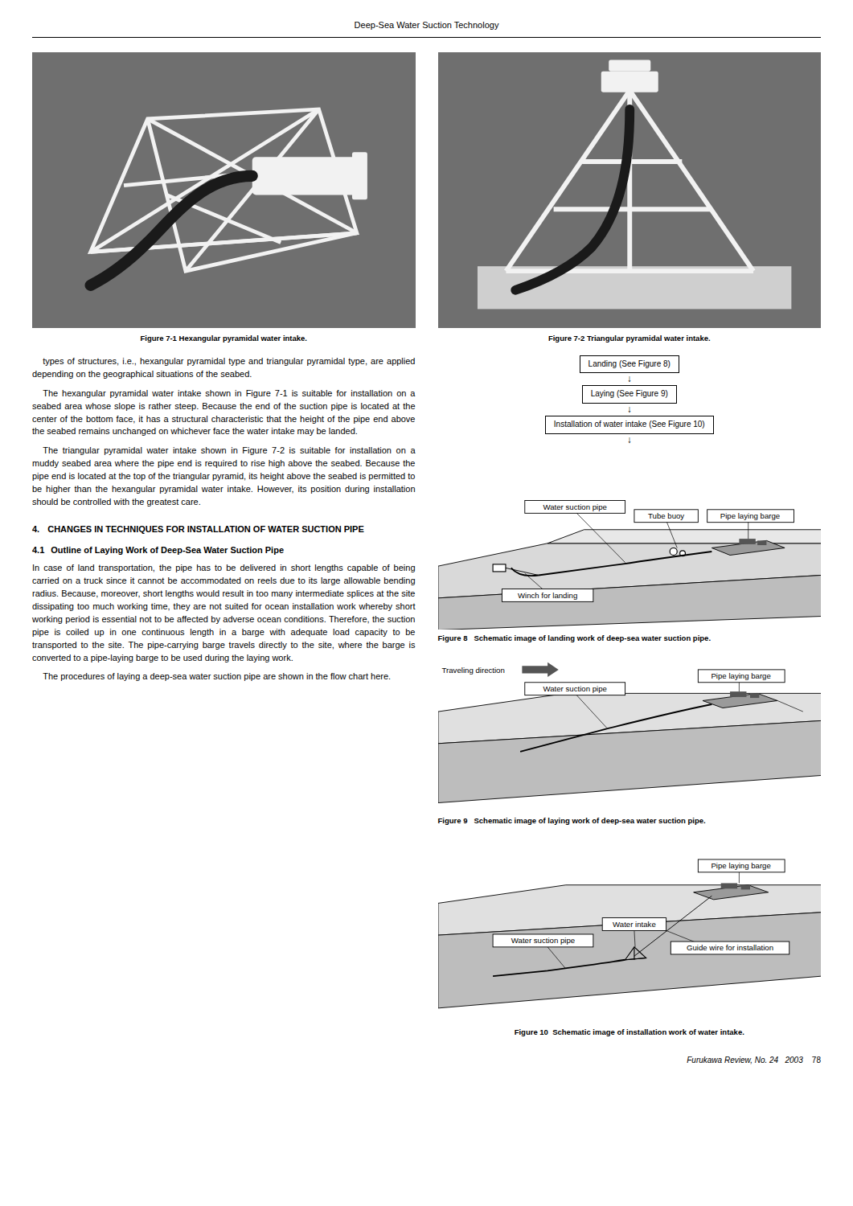Deep-Sea Water Suction Technology
Figure 7-1 Hexangular pyramidal water intake.
types of structures, i.e., hexangular pyramidal type and triangular pyramidal type, are applied depending on the geographical situations of the seabed.
The hexangular pyramidal water intake shown in Figure 7-1 is suitable for installation on a seabed area whose slope is rather steep. Because the end of the suction pipe is located at the center of the bottom face, it has a structural characteristic that the height of the pipe end above the seabed remains unchanged on whichever face the water intake may be landed.
The triangular pyramidal water intake shown in Figure 7-2 is suitable for installation on a muddy seabed area where the pipe end is required to rise high above the seabed. Because the pipe end is located at the top of the triangular pyramid, its height above the seabed is permitted to be higher than the hexangular pyramidal water intake. However, its position during installation should be controlled with the greatest care.
4. Changes in Techniques for Installation of Water Suction Pipe
4.1 Outline of Laying Work of Deep-Sea Water Suction Pipe
In case of land transportation, the pipe has to be delivered in short lengths capable of being carried on a truck since it cannot be accommodated on reels due to its large allowable bending radius. Because, moreover, short lengths would result in too many intermediate splices at the site dissipating too much working time, they are not suited for ocean installation work whereby short working period is essential not to be affected by adverse ocean conditions. Therefore, the suction pipe is coiled up in one continuous length in a barge with adequate load capacity to be transported to the site. The pipe-carrying barge travels directly to the site, where the barge is converted to a pipe-laying barge to be used during the laying work.
The procedures of laying a deep-sea water suction pipe are shown in the flow chart here.
Figure 7-2 Triangular pyramidal water intake.
Landing (See Figure 8)
↓
Laying (See Figure 9)
↓
Installation of water intake (See Figure 10)
↓
Water suction pipe Tube buoy Pipe laying barge Winch for landing
Figure 8
Schematic image of landing work of deep-sea water suction pipe.
Traveling direction Water suction pipe Pipe laying barge
Figure 9
Schematic image of laying work of deep-sea water suction pipe.
Pipe laying barge Water intake Water suction pipe Guide wire for installation
Figure 10 Schematic image of installation work of water intake.
Furukawa Review, No. 24 2003 78